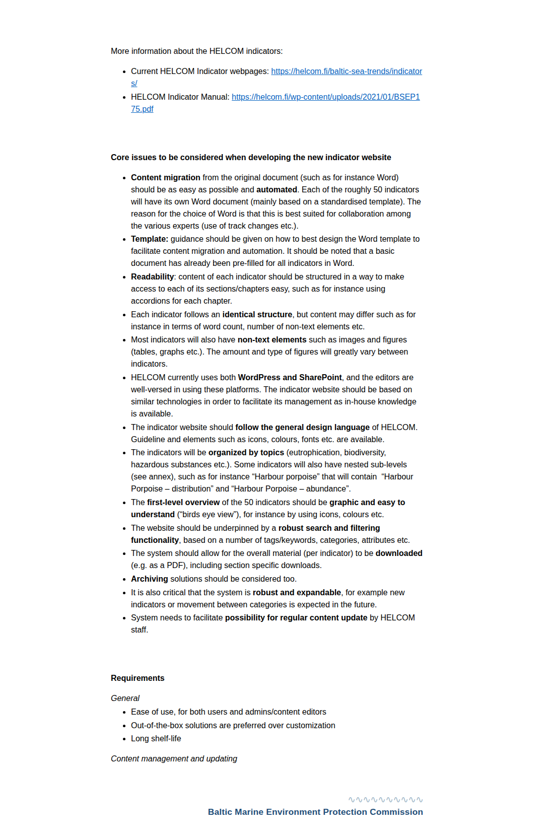More information about the HELCOM indicators:
Current HELCOM Indicator webpages: https://helcom.fi/baltic-sea-trends/indicators/
HELCOM Indicator Manual: https://helcom.fi/wp-content/uploads/2021/01/BSEP175.pdf
Core issues to be considered when developing the new indicator website
Content migration from the original document (such as for instance Word) should be as easy as possible and automated. Each of the roughly 50 indicators will have its own Word document (mainly based on a standardised template). The reason for the choice of Word is that this is best suited for collaboration among the various experts (use of track changes etc.).
Template: guidance should be given on how to best design the Word template to facilitate content migration and automation. It should be noted that a basic document has already been pre-filled for all indicators in Word.
Readability: content of each indicator should be structured in a way to make access to each of its sections/chapters easy, such as for instance using accordions for each chapter.
Each indicator follows an identical structure, but content may differ such as for instance in terms of word count, number of non-text elements etc.
Most indicators will also have non-text elements such as images and figures (tables, graphs etc.). The amount and type of figures will greatly vary between indicators.
HELCOM currently uses both WordPress and SharePoint, and the editors are well-versed in using these platforms. The indicator website should be based on similar technologies in order to facilitate its management as in-house knowledge is available.
The indicator website should follow the general design language of HELCOM. Guideline and elements such as icons, colours, fonts etc. are available.
The indicators will be organized by topics (eutrophication, biodiversity, hazardous substances etc.). Some indicators will also have nested sub-levels (see annex), such as for instance “Harbour porpoise” that will contain “Harbour Porpoise – distribution” and “Harbour Porpoise – abundance”.
The first-level overview of the 50 indicators should be graphic and easy to understand (“birds eye view”), for instance by using icons, colours etc.
The website should be underpinned by a robust search and filtering functionality, based on a number of tags/keywords, categories, attributes etc.
The system should allow for the overall material (per indicator) to be downloaded (e.g. as a PDF), including section specific downloads.
Archiving solutions should be considered too.
It is also critical that the system is robust and expandable, for example new indicators or movement between categories is expected in the future.
System needs to facilitate possibility for regular content update by HELCOM staff.
Requirements
General
Ease of use, for both users and admins/content editors
Out-of-the-box solutions are preferred over customization
Long shelf-life
Content management and updating
∿∿∿∿∿∿∿∿∿∿
Baltic Marine Environment Protection Commission